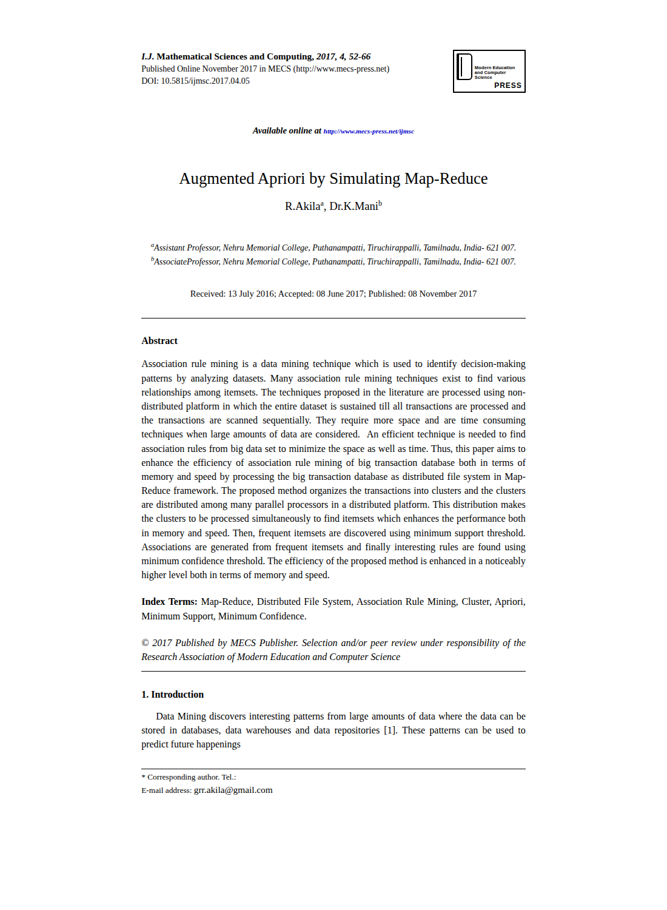I.J. Mathematical Sciences and Computing, 2017, 4, 52-66
Published Online November 2017 in MECS (http://www.mecs-press.net)
DOI: 10.5815/ijmsc.2017.04.05
Modern Education
and Computer Science
PRESS
Available online at http://www.mecs-press.net/ijmsc
Augmented Apriori by Simulating Map-Reduce
R.Akilaa, Dr.K.Manib
aAssistant Professor, Nehru Memorial College, Puthanampatti, Tiruchirappalli, Tamilnadu, India- 621 007.
bAssociateProfessor, Nehru Memorial College, Puthanampatti, Tiruchirappalli, Tamilnadu, India- 621 007.
Received: 13 July 2016; Accepted: 08 June 2017; Published: 08 November 2017
Abstract
Association rule mining is a data mining technique which is used to identify decision-making patterns by analyzing datasets. Many association rule mining techniques exist to find various relationships among itemsets. The techniques proposed in the literature are processed using non-distributed platform in which the entire dataset is sustained till all transactions are processed and the transactions are scanned sequentially. They require more space and are time consuming techniques when large amounts of data are considered. An efficient technique is needed to find association rules from big data set to minimize the space as well as time. Thus, this paper aims to enhance the efficiency of association rule mining of big transaction database both in terms of memory and speed by processing the big transaction database as distributed file system in Map-Reduce framework. The proposed method organizes the transactions into clusters and the clusters are distributed among many parallel processors in a distributed platform. This distribution makes the clusters to be processed simultaneously to find itemsets which enhances the performance both in memory and speed. Then, frequent itemsets are discovered using minimum support threshold. Associations are generated from frequent itemsets and finally interesting rules are found using minimum confidence threshold. The efficiency of the proposed method is enhanced in a noticeably higher level both in terms of memory and speed.
Index Terms: Map-Reduce, Distributed File System, Association Rule Mining, Cluster, Apriori, Minimum Support, Minimum Confidence.
© 2017 Published by MECS Publisher. Selection and/or peer review under responsibility of the Research Association of Modern Education and Computer Science
1. Introduction
Data Mining discovers interesting patterns from large amounts of data where the data can be stored in databases, data warehouses and data repositories [1]. These patterns can be used to predict future happenings
* Corresponding author. Tel.:
E-mail address: grr.akila@gmail.com